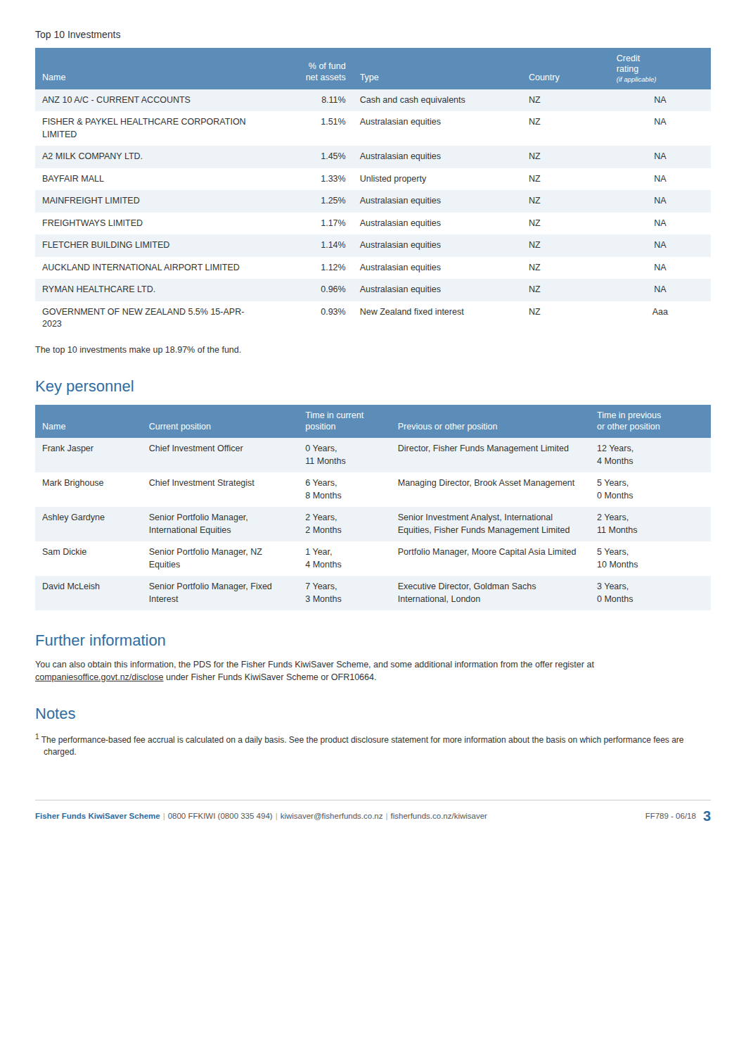Top 10 Investments
| Name | % of fund net assets | Type | Country | Credit rating (if applicable) |
| --- | --- | --- | --- | --- |
| ANZ 10 A/C - CURRENT ACCOUNTS | 8.11% | Cash and cash equivalents | NZ | NA |
| FISHER & PAYKEL HEALTHCARE CORPORATION LIMITED | 1.51% | Australasian equities | NZ | NA |
| A2 MILK COMPANY LTD. | 1.45% | Australasian equities | NZ | NA |
| BAYFAIR MALL | 1.33% | Unlisted property | NZ | NA |
| MAINFREIGHT LIMITED | 1.25% | Australasian equities | NZ | NA |
| FREIGHTWAYS LIMITED | 1.17% | Australasian equities | NZ | NA |
| FLETCHER BUILDING LIMITED | 1.14% | Australasian equities | NZ | NA |
| AUCKLAND INTERNATIONAL AIRPORT LIMITED | 1.12% | Australasian equities | NZ | NA |
| RYMAN HEALTHCARE LTD. | 0.96% | Australasian equities | NZ | NA |
| GOVERNMENT OF NEW ZEALAND 5.5% 15-APR-2023 | 0.93% | New Zealand fixed interest | NZ | Aaa |
The top 10 investments make up 18.97% of the fund.
Key personnel
| Name | Current position | Time in current position | Previous or other position | Time in previous or other position |
| --- | --- | --- | --- | --- |
| Frank Jasper | Chief Investment Officer | 0 Years, 11 Months | Director, Fisher Funds Management Limited | 12 Years, 4 Months |
| Mark Brighouse | Chief Investment Strategist | 6 Years, 8 Months | Managing Director, Brook Asset Management | 5 Years, 0 Months |
| Ashley Gardyne | Senior Portfolio Manager, International Equities | 2 Years, 2 Months | Senior Investment Analyst, International Equities, Fisher Funds Management Limited | 2 Years, 11 Months |
| Sam Dickie | Senior Portfolio Manager, NZ Equities | 1 Year, 4 Months | Portfolio Manager, Moore Capital Asia Limited | 5 Years, 10 Months |
| David McLeish | Senior Portfolio Manager, Fixed Interest | 7 Years, 3 Months | Executive Director, Goldman Sachs International, London | 3 Years, 0 Months |
Further information
You can also obtain this information, the PDS for the Fisher Funds KiwiSaver Scheme, and some additional information from the offer register at companiesoffice.govt.nz/disclose under Fisher Funds KiwiSaver Scheme or OFR10664.
Notes
1 The performance-based fee accrual is calculated on a daily basis. See the product disclosure statement for more information about the basis on which performance fees are charged.
Fisher Funds KiwiSaver Scheme|0800 FFKIWI (0800 335 494)|kiwisaver@fisherfunds.co.nz|fisherfunds.co.nz/kiwisaver
FF789 - 06/18 3